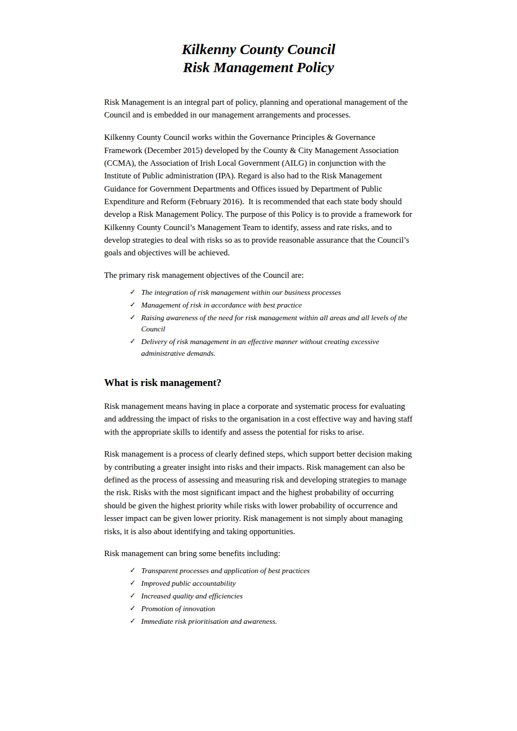Kilkenny County Council
Risk Management Policy
Risk Management is an integral part of policy, planning and operational management of the Council and is embedded in our management arrangements and processes.
Kilkenny County Council works within the Governance Principles & Governance Framework (December 2015) developed by the County & City Management Association (CCMA), the Association of Irish Local Government (AILG) in conjunction with the Institute of Public administration (IPA). Regard is also had to the Risk Management Guidance for Government Departments and Offices issued by Department of Public Expenditure and Reform (February 2016). It is recommended that each state body should develop a Risk Management Policy. The purpose of this Policy is to provide a framework for Kilkenny County Council’s Management Team to identify, assess and rate risks, and to develop strategies to deal with risks so as to provide reasonable assurance that the Council’s goals and objectives will be achieved.
The primary risk management objectives of the Council are:
The integration of risk management within our business processes
Management of risk in accordance with best practice
Raising awareness of the need for risk management within all areas and all levels of the Council
Delivery of risk management in an effective manner without creating excessive administrative demands.
What is risk management?
Risk management means having in place a corporate and systematic process for evaluating and addressing the impact of risks to the organisation in a cost effective way and having staff with the appropriate skills to identify and assess the potential for risks to arise.
Risk management is a process of clearly defined steps, which support better decision making by contributing a greater insight into risks and their impacts. Risk management can also be defined as the process of assessing and measuring risk and developing strategies to manage the risk. Risks with the most significant impact and the highest probability of occurring should be given the highest priority while risks with lower probability of occurrence and lesser impact can be given lower priority. Risk management is not simply about managing risks, it is also about identifying and taking opportunities.
Risk management can bring some benefits including:
Transparent processes and application of best practices
Improved public accountability
Increased quality and efficiencies
Promotion of innovation
Immediate risk prioritisation and awareness.